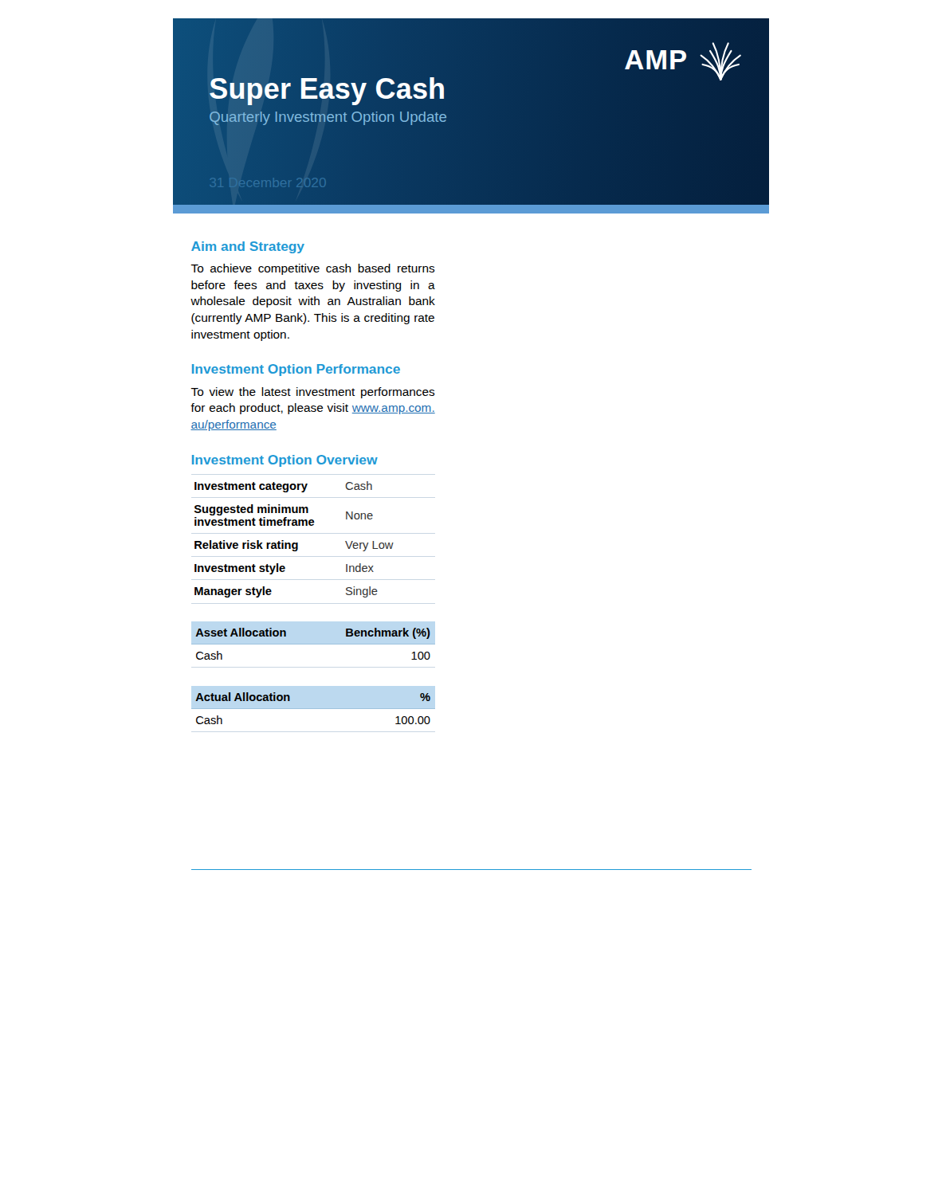AMP
Super Easy Cash
Quarterly Investment Option Update
31 December 2020
Aim and Strategy
To achieve competitive cash based returns before fees and taxes by investing in a wholesale deposit with an Australian bank (currently AMP Bank). This is a crediting rate investment option.
Investment Option Performance
To view the latest investment performances for each product, please visit www.amp.com.au/performance
Investment Option Overview
| Investment category | Cash |
| Suggested minimum investment timeframe | None |
| Relative risk rating | Very Low |
| Investment style | Index |
| Manager style | Single |
| Asset Allocation | Benchmark (%) |
| --- | --- |
| Cash | 100 |
| Actual Allocation | % |
| --- | --- |
| Cash | 100.00 |